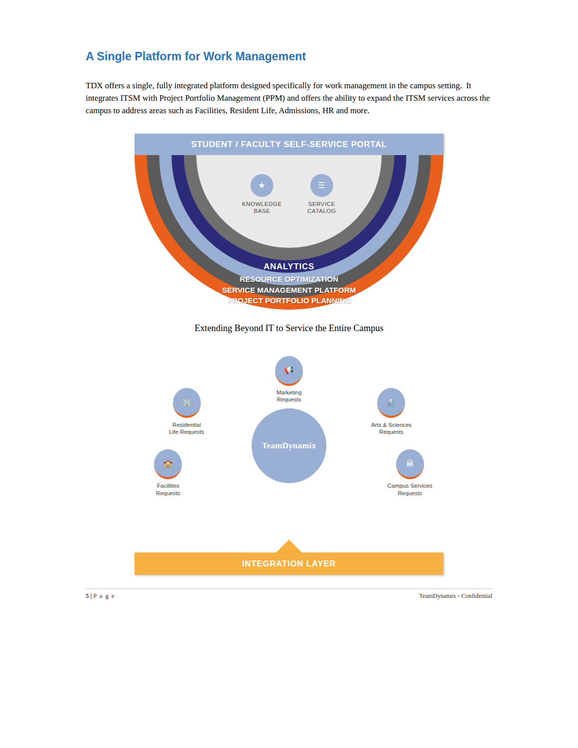A Single Platform for Work Management
TDX offers a single, fully integrated platform designed specifically for work management in the campus setting. It integrates ITSM with Project Portfolio Management (PPM) and offers the ability to expand the ITSM services across the campus to address areas such as Facilities, Resident Life, Admissions, HR and more.
STUDENT / FACULTY SELF-SERVICE PORTAL
PROJECT PORTFOLIO PLANNING
SERVICE MANAGEMENT PLATFORM
RESOURCE OPTIMIZATION
ANALYTICS
★
KNOWLEDGE
BASE
☰
SERVICE
CATALOG
Extending Beyond IT to Service the Entire Campus
TeamDynamix
📢
Marketing
Requests
🔬
Arts & Sciences
Requests
🏛
Campus Services
Requests
🏫
Facilities
Requests
🏢
Residential
Life Requests
INTEGRATION LAYER
5 | P a g e
TeamDynamix - Confidential